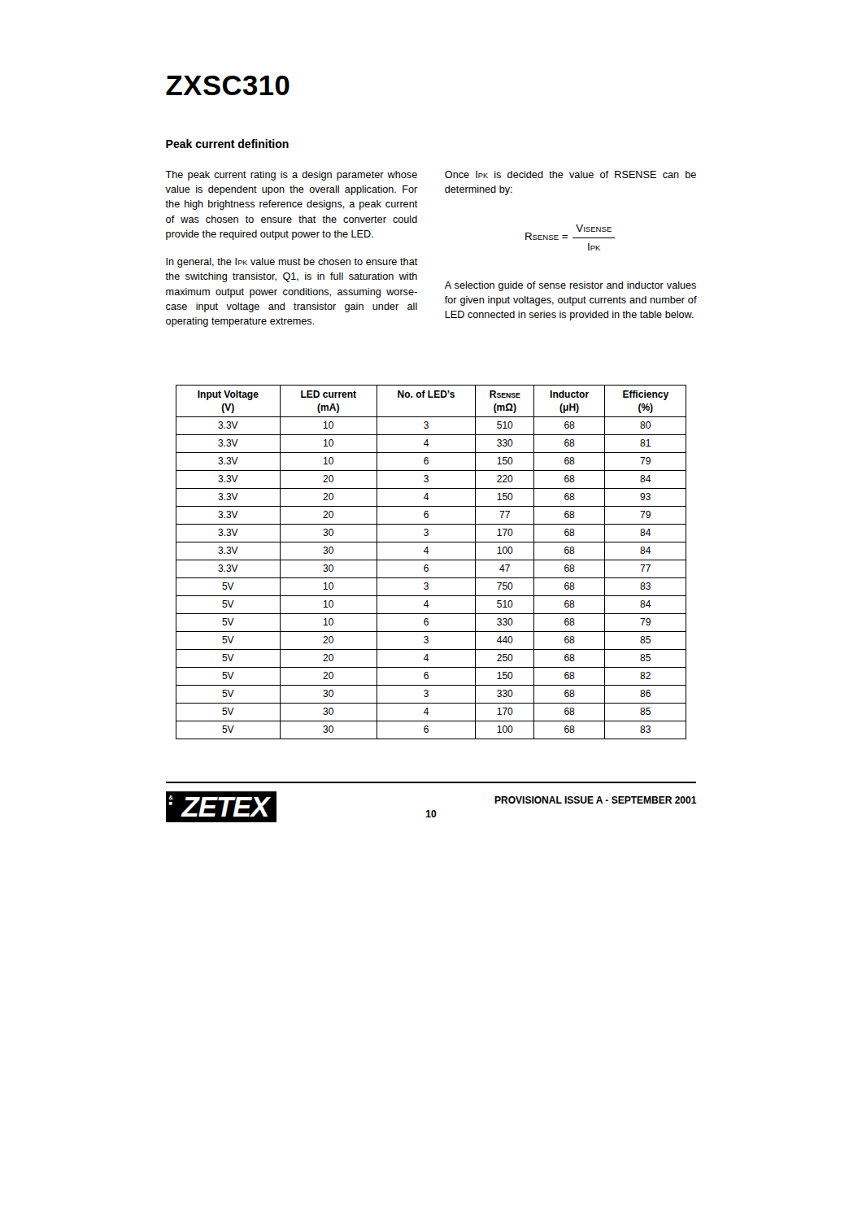ZXSC310
Peak current definition
The peak current rating is a design parameter whose value is dependent upon the overall application. For the high brightness reference designs, a peak current of was chosen to ensure that the converter could provide the required output power to the LED.
In general, the IPK value must be chosen to ensure that the switching transistor, Q1, is in full saturation with maximum output power conditions, assuming worse-case input voltage and transistor gain under all operating temperature extremes.
Once IPK is decided the value of RSENSE can be determined by:
RSENSE = VISENSE IPK
A selection guide of sense resistor and inductor values for given input voltages, output currents and number of LED connected in series is provided in the table below.
| Input Voltage | LED current | No. of LED’s | R SENSE | Inductor | Efficiency |
| --- | --- | --- | --- | --- | --- |
| (V) | (mA) | | (mΩ) | (μH) | (%) |
| 3.3V | 10 | 3 | 510 | 68 | 80 |
| 3.3V | 10 | 4 | 330 | 68 | 81 |
| 3.3V | 10 | 6 | 150 | 68 | 79 |
| 3.3V | 20 | 3 | 220 | 68 | 84 |
| 3.3V | 20 | 4 | 150 | 68 | 93 |
| 3.3V | 20 | 6 | 77 | 68 | 79 |
| 3.3V | 30 | 3 | 170 | 68 | 84 |
| 3.3V | 30 | 4 | 100 | 68 | 84 |
| 3.3V | 30 | 6 | 47 | 68 | 77 |
| 5V | 10 | 3 | 750 | 68 | 83 |
| 5V | 10 | 4 | 510 | 68 | 84 |
| 5V | 10 | 6 | 330 | 68 | 79 |
| 5V | 20 | 3 | 440 | 68 | 85 |
| 5V | 20 | 4 | 250 | 68 | 85 |
| 5V | 20 | 6 | 150 | 68 | 82 |
| 5V | 30 | 3 | 330 | 68 | 86 |
| 5V | 30 | 4 | 170 | 68 | 85 |
| 5V | 30 | 6 | 100 | 68 | 83 |
&
■ZETEX
PROVISIONAL ISSUE A - SEPTEMBER 2001
10